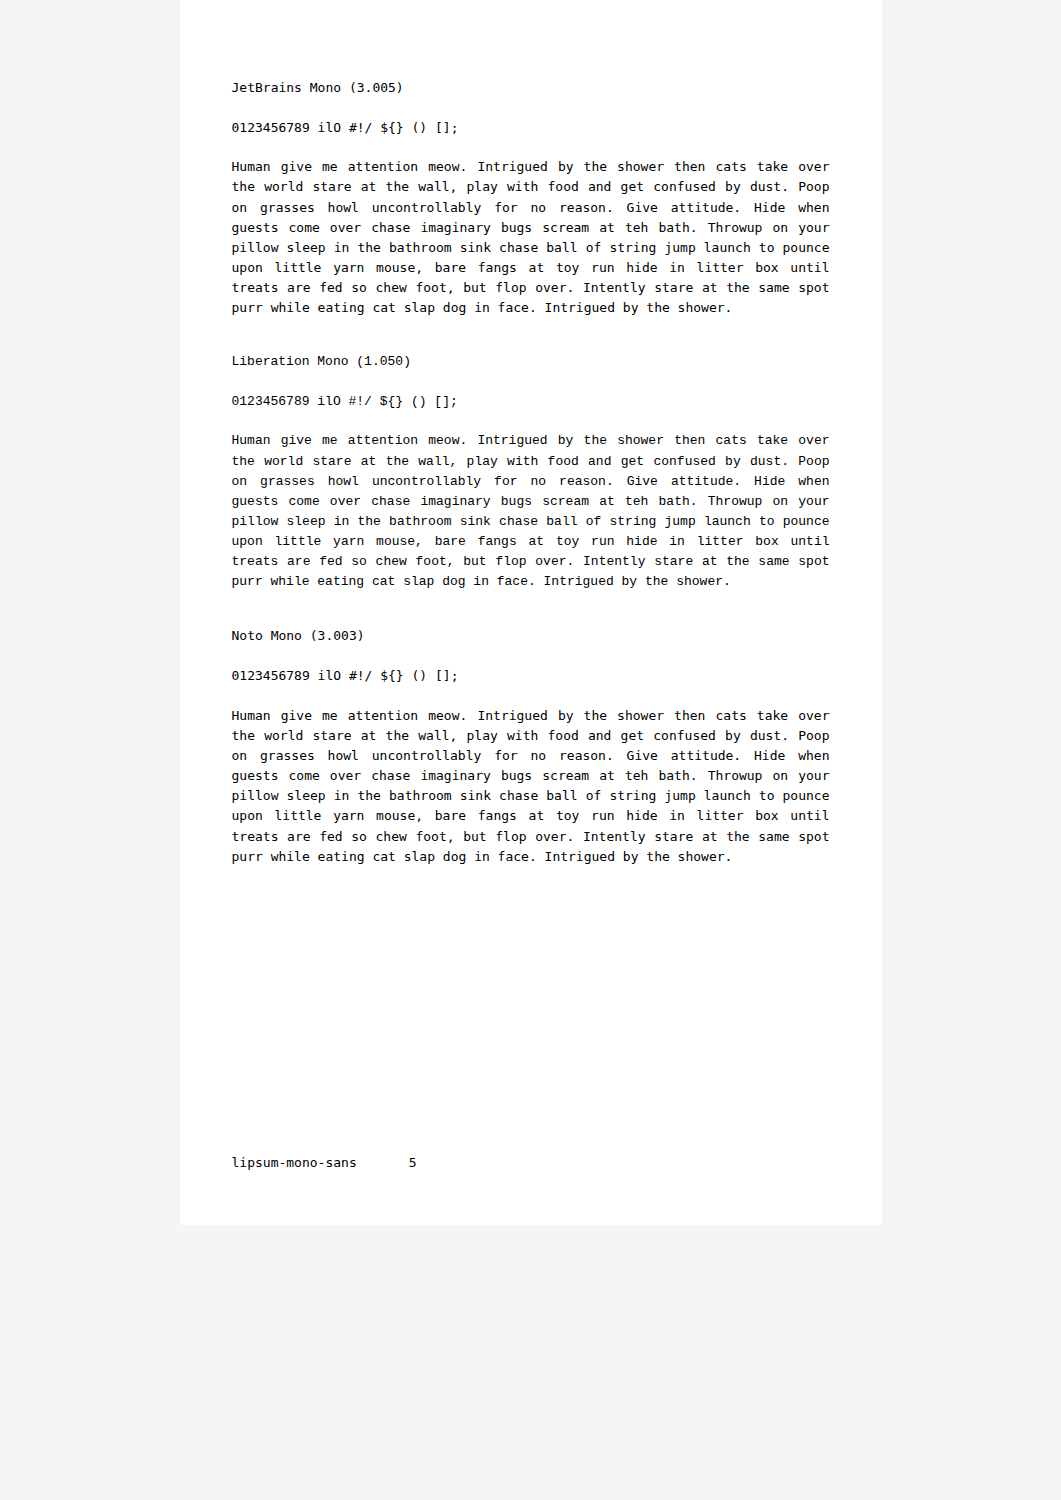JetBrains Mono (3.005)
0123456789 ilO #!/ ${} () [];
Human give me attention meow. Intrigued by the shower then cats take over the world stare at the wall, play with food and get confused by dust. Poop on grasses howl uncontrollably for no reason. Give attitude. Hide when guests come over chase imaginary bugs scream at teh bath. Throwup on your pillow sleep in the bathroom sink chase ball of string jump launch to pounce upon little yarn mouse, bare fangs at toy run hide in litter box until treats are fed so chew foot, but flop over. Intently stare at the same spot purr while eating cat slap dog in face. Intrigued by the shower.
Liberation Mono (1.050)
0123456789 ilO #!/ ${} () [];
Human give me attention meow. Intrigued by the shower then cats take over the world stare at the wall, play with food and get confused by dust. Poop on grasses howl uncontrollably for no reason. Give attitude. Hide when guests come over chase imaginary bugs scream at teh bath. Throwup on your pillow sleep in the bathroom sink chase ball of string jump launch to pounce upon little yarn mouse, bare fangs at toy run hide in litter box until treats are fed so chew foot, but flop over. Intently stare at the same spot purr while eating cat slap dog in face. Intrigued by the shower.
Noto Mono (3.003)
0123456789 ilO #!/ ${} () [];
Human give me attention meow. Intrigued by the shower then cats take over the world stare at the wall, play with food and get confused by dust. Poop on grasses howl uncontrollably for no reason. Give attitude. Hide when guests come over chase imaginary bugs scream at teh bath. Throwup on your pillow sleep in the bathroom sink chase ball of string jump launch to pounce upon little yarn mouse, bare fangs at toy run hide in litter box until treats are fed so chew foot, but flop over. Intently stare at the same spot purr while eating cat slap dog in face. Intrigued by the shower.
lipsum-mono-sans 5